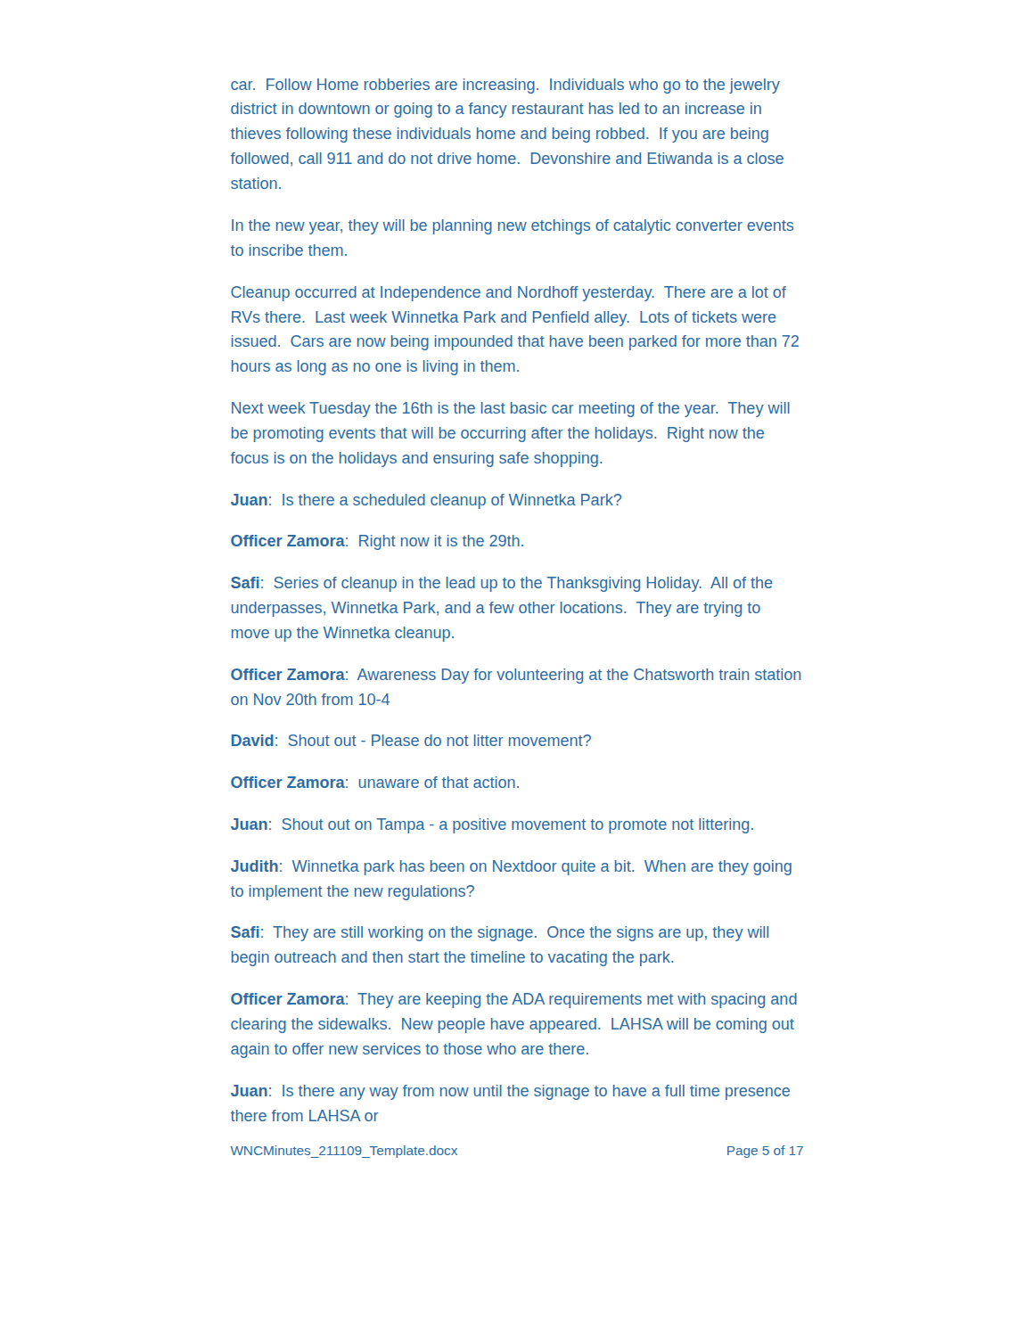car. Follow Home robberies are increasing. Individuals who go to the jewelry district in downtown or going to a fancy restaurant has led to an increase in thieves following these individuals home and being robbed. If you are being followed, call 911 and do not drive home. Devonshire and Etiwanda is a close station.
In the new year, they will be planning new etchings of catalytic converter events to inscribe them.
Cleanup occurred at Independence and Nordhoff yesterday. There are a lot of RVs there. Last week Winnetka Park and Penfield alley. Lots of tickets were issued. Cars are now being impounded that have been parked for more than 72 hours as long as no one is living in them.
Next week Tuesday the 16th is the last basic car meeting of the year. They will be promoting events that will be occurring after the holidays. Right now the focus is on the holidays and ensuring safe shopping.
Juan: Is there a scheduled cleanup of Winnetka Park?
Officer Zamora: Right now it is the 29th.
Safi: Series of cleanup in the lead up to the Thanksgiving Holiday. All of the underpasses, Winnetka Park, and a few other locations. They are trying to move up the Winnetka cleanup.
Officer Zamora: Awareness Day for volunteering at the Chatsworth train station on Nov 20th from 10-4
David: Shout out - Please do not litter movement?
Officer Zamora: unaware of that action.
Juan: Shout out on Tampa - a positive movement to promote not littering.
Judith: Winnetka park has been on Nextdoor quite a bit. When are they going to implement the new regulations?
Safi: They are still working on the signage. Once the signs are up, they will begin outreach and then start the timeline to vacating the park.
Officer Zamora: They are keeping the ADA requirements met with spacing and clearing the sidewalks. New people have appeared. LAHSA will be coming out again to offer new services to those who are there.
Juan: Is there any way from now until the signage to have a full time presence there from LAHSA or
WNCMinutes_211109_Template.docx Page 5 of 17